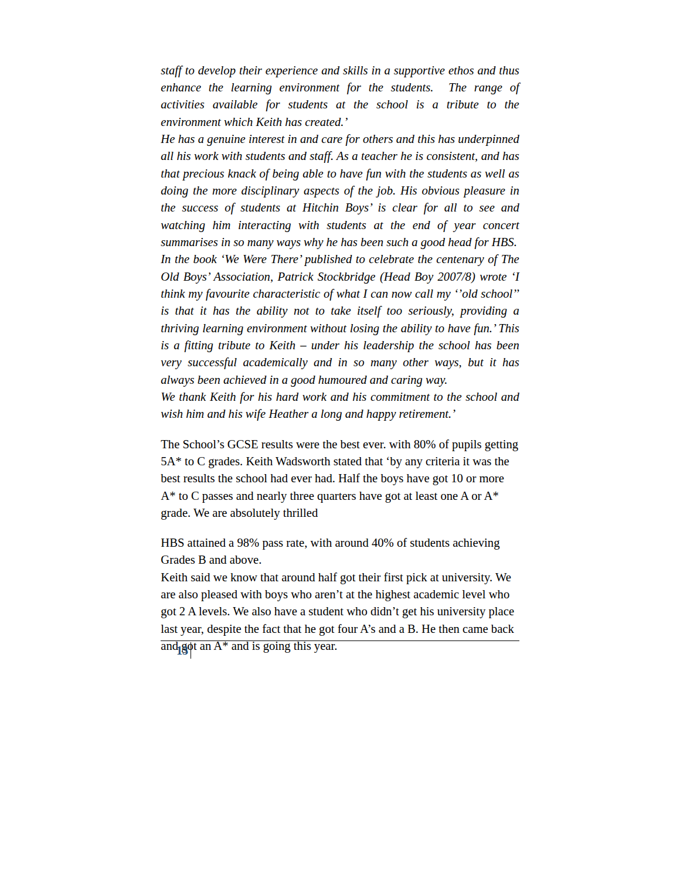staff to develop their experience and skills in a supportive ethos and thus enhance the learning environment for the students. The range of activities available for students at the school is a tribute to the environment which Keith has created.’
He has a genuine interest in and care for others and this has underpinned all his work with students and staff. As a teacher he is consistent, and has that precious knack of being able to have fun with the students as well as doing the more disciplinary aspects of the job. His obvious pleasure in the success of students at Hitchin Boys’ is clear for all to see and watching him interacting with students at the end of year concert summarises in so many ways why he has been such a good head for HBS.
In the book ‘We Were There’ published to celebrate the centenary of The Old Boys’ Association, Patrick Stockbridge (Head Boy 2007/8) wrote ‘I think my favourite characteristic of what I can now call my ‘’old school’’ is that it has the ability not to take itself too seriously, providing a thriving learning environment without losing the ability to have fun.’ This is a fitting tribute to Keith – under his leadership the school has been very successful academically and in so many other ways, but it has always been achieved in a good humoured and caring way.
We thank Keith for his hard work and his commitment to the school and wish him and his wife Heather a long and happy retirement.’
The School’s GCSE results were the best ever. with 80% of pupils getting 5A* to C grades. Keith Wadsworth stated that ‘by any criteria it was the best results the school had ever had. Half the boys have got 10 or more A* to C passes and nearly three quarters have got at least one A or A* grade. We are absolutely thrilled
HBS attained a 98% pass rate, with around 40% of students achieving Grades B and above.
Keith said we know that around half got their first pick at university. We are also pleased with boys who aren’t at the highest academic level who got 2 A levels. We also have a student who didn’t get his university place last year, despite the fact that he got four A’s and a B. He then came back and got an A* and is going this year.
13